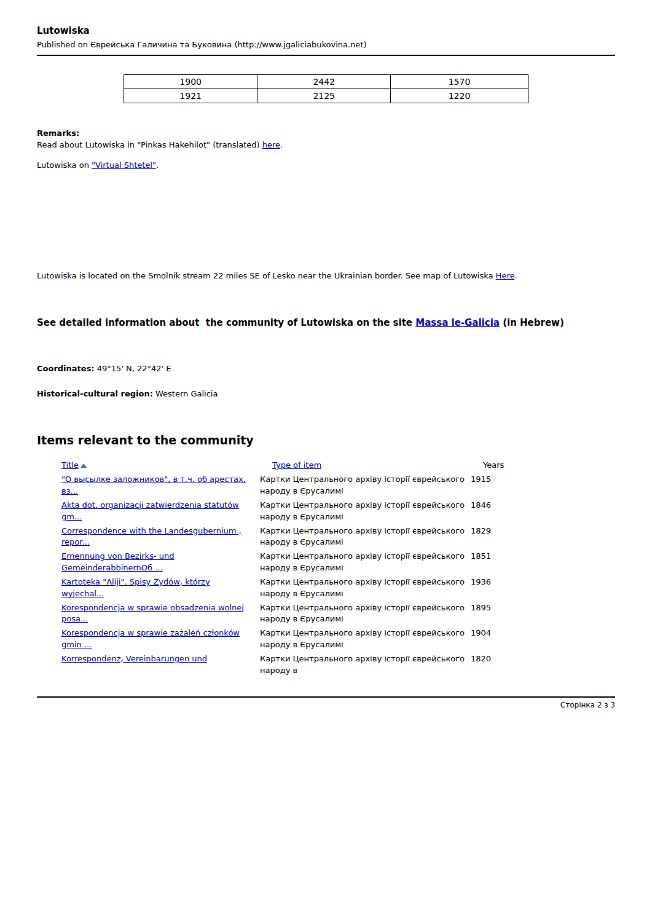Lutowiska
Published on Єврейська Галичина та Буковина (http://www.jgaliciabukovina.net)
| 1900 | 2442 | 1570 |
| 1921 | 2125 | 1220 |
Remarks:
Read about Lutowiska in "Pinkas Hakehilot" (translated) here.
Lutowiska on "Virtual Shtetel".
Lutowiska is located on the Smolnik stream 22 miles SE of Lesko near the Ukrainian border. See map of Lutowiska Here.
See detailed information about the community of Lutowiska on the site Massa le-Galicia (in Hebrew)
Coordinates: 49°15' N, 22°42' E
Historical-cultural region: Western Galicia
Items relevant to the community
| Title | Type of item | Years |
| --- | --- | --- |
| "О высылке заложников", в т.ч. об арестах, вз... | Картки Центрального архіву історії єврейського народу в Єрусалимі | 1915 |
| Akta dot. organizacji zatwierdzenia statutów gm... | Картки Центрального архіву історії єврейського народу в Єрусалимі | 1846 |
| Correspondence with the Landesgubernium , repor... | Картки Центрального архіву історії єврейського народу в Єрусалимі | 1829 |
| Ernennung von Bezirks- und GemeinderabbinernОб ... | Картки Центрального архіву історії єврейського народу в Єрусалимі | 1851 |
| Kartoteka "Aliji". Spisy Żydów, którzy wyjechal... | Картки Центрального архіву історії єврейського народу в Єрусалимі | 1936 |
| Korespondencja w sprawie obsadzenia wolnej posa... | Картки Центрального архіву історії єврейського народу в Єрусалимі | 1895 |
| Korespondencja w sprawie zażaleń członków gmin ... | Картки Центрального архіву історії єврейського народу в Єрусалимі | 1904 |
| Korrespondenz, Vereinbarungen und | Картки Центрального архіву історії єврейського народу в | 1820 |
Сторінка 2 з 3